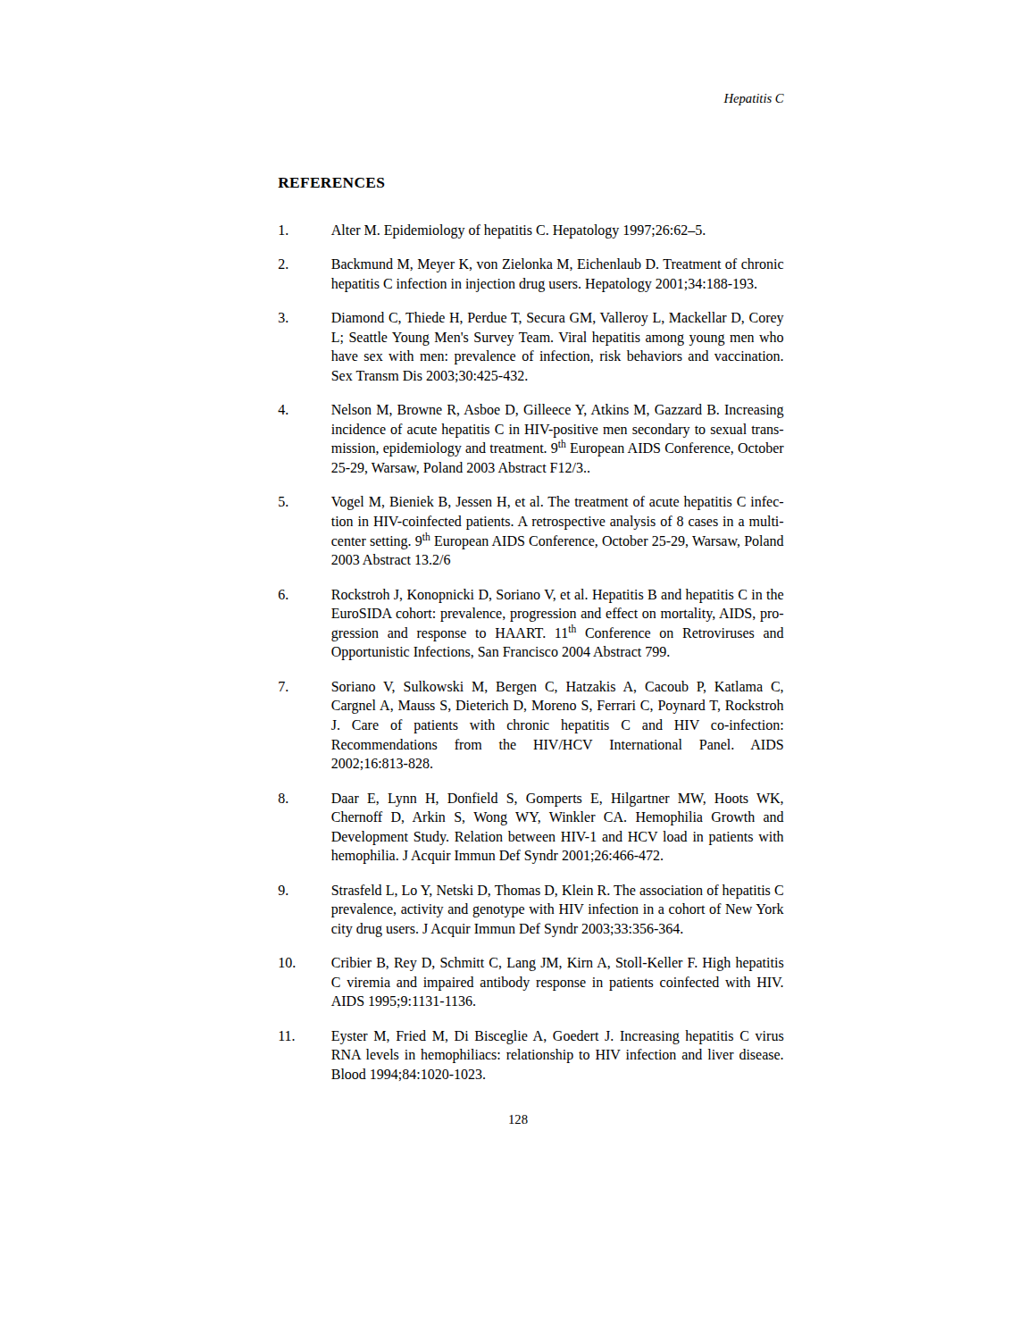Hepatitis C
References
1. Alter M. Epidemiology of hepatitis C. Hepatology 1997;26:62–5.
2. Backmund M, Meyer K, von Zielonka M, Eichenlaub D. Treatment of chronic hepatitis C infection in injection drug users. Hepatology 2001;34:188-193.
3. Diamond C, Thiede H, Perdue T, Secura GM, Valleroy L, Mackellar D, Corey L; Seattle Young Men's Survey Team. Viral hepatitis among young men who have sex with men: prevalence of infection, risk behaviors and vaccination. Sex Transm Dis 2003;30:425-432.
4. Nelson M, Browne R, Asboe D, Gilleece Y, Atkins M, Gazzard B. Increasing incidence of acute hepatitis C in HIV-positive men secondary to sexual transmission, epidemiology and treatment. 9th European AIDS Conference, October 25-29, Warsaw, Poland 2003 Abstract F12/3..
5. Vogel M, Bieniek B, Jessen H, et al. The treatment of acute hepatitis C infection in HIV-coinfected patients. A retrospective analysis of 8 cases in a multicenter setting. 9th European AIDS Conference, October 25-29, Warsaw, Poland 2003 Abstract 13.2/6
6. Rockstroh J, Konopnicki D, Soriano V, et al. Hepatitis B and hepatitis C in the EuroSIDA cohort: prevalence, progression and effect on mortality, AIDS, progression and response to HAART. 11th Conference on Retroviruses and Opportunistic Infections, San Francisco 2004 Abstract 799.
7. Soriano V, Sulkowski M, Bergen C, Hatzakis A, Cacoub P, Katlama C, Cargnel A, Mauss S, Dieterich D, Moreno S, Ferrari C, Poynard T, Rockstroh J. Care of patients with chronic hepatitis C and HIV co-infection: Recommendations from the HIV/HCV International Panel. AIDS 2002;16:813-828.
8. Daar E, Lynn H, Donfield S, Gomperts E, Hilgartner MW, Hoots WK, Chernoff D, Arkin S, Wong WY, Winkler CA. Hemophilia Growth and Development Study. Relation between HIV-1 and HCV load in patients with hemophilia. J Acquir Immun Def Syndr 2001;26:466-472.
9. Strasfeld L, Lo Y, Netski D, Thomas D, Klein R. The association of hepatitis C prevalence, activity and genotype with HIV infection in a cohort of New York city drug users. J Acquir Immun Def Syndr 2003;33:356-364.
10. Cribier B, Rey D, Schmitt C, Lang JM, Kirn A, Stoll-Keller F. High hepatitis C viremia and impaired antibody response in patients coinfected with HIV. AIDS 1995;9:1131-1136.
11. Eyster M, Fried M, Di Bisceglie A, Goedert J. Increasing hepatitis C virus RNA levels in hemophiliacs: relationship to HIV infection and liver disease. Blood 1994;84:1020-1023.
128